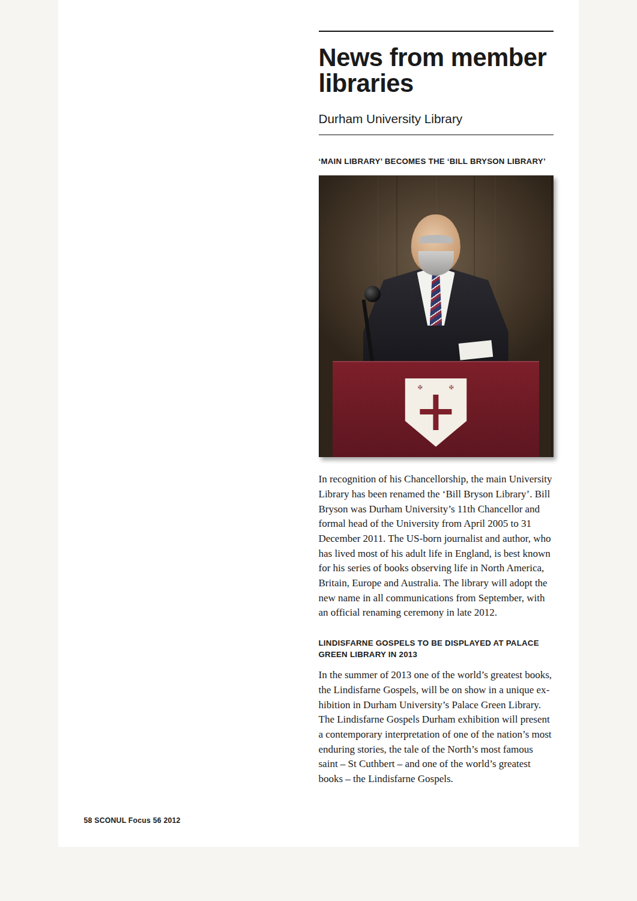News from member libraries
Durham University Library
‘Main Library’ becomes the ‘Bill Bryson Library’
✠✠
In recognition of his Chancellorship, the main University Library has been renamed the ‘Bill Bryson Library’. Bill Bryson was Durham University’s 11th Chancellor and formal head of the University from April 2005 to 31 December 2011. The US-born journalist and author, who has lived most of his adult life in England, is best known for his series of books observing life in North America, Britain, Europe and Australia. The library will adopt the new name in all communications from September, with an official renaming ceremony in late 2012.
Lindisfarne Gospels to be displayed at Palace Green Library in 2013
In the summer of 2013 one of the world’s greatest books, the Lindisfarne Gospels, will be on show in a unique exhibition in Durham University’s Palace Green Library. The Lindisfarne Gospels Durham exhibition will present a contemporary interpretation of one of the nation’s most enduring stories, the tale of the North’s most famous saint – St Cuthbert – and one of the world’s greatest books – the Lindisfarne Gospels.
58 SCONUL Focus 56 2012